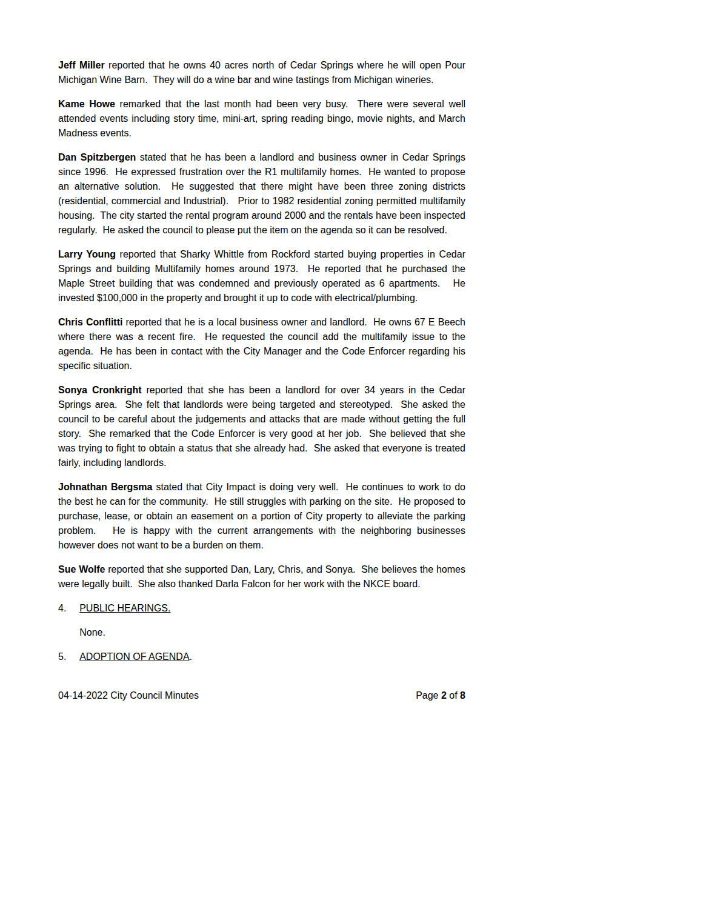Jeff Miller reported that he owns 40 acres north of Cedar Springs where he will open Pour Michigan Wine Barn. They will do a wine bar and wine tastings from Michigan wineries.
Kame Howe remarked that the last month had been very busy. There were several well attended events including story time, mini-art, spring reading bingo, movie nights, and March Madness events.
Dan Spitzbergen stated that he has been a landlord and business owner in Cedar Springs since 1996. He expressed frustration over the R1 multifamily homes. He wanted to propose an alternative solution. He suggested that there might have been three zoning districts (residential, commercial and Industrial). Prior to 1982 residential zoning permitted multifamily housing. The city started the rental program around 2000 and the rentals have been inspected regularly. He asked the council to please put the item on the agenda so it can be resolved.
Larry Young reported that Sharky Whittle from Rockford started buying properties in Cedar Springs and building Multifamily homes around 1973. He reported that he purchased the Maple Street building that was condemned and previously operated as 6 apartments. He invested $100,000 in the property and brought it up to code with electrical/plumbing.
Chris Conflitti reported that he is a local business owner and landlord. He owns 67 E Beech where there was a recent fire. He requested the council add the multifamily issue to the agenda. He has been in contact with the City Manager and the Code Enforcer regarding his specific situation.
Sonya Cronkright reported that she has been a landlord for over 34 years in the Cedar Springs area. She felt that landlords were being targeted and stereotyped. She asked the council to be careful about the judgements and attacks that are made without getting the full story. She remarked that the Code Enforcer is very good at her job. She believed that she was trying to fight to obtain a status that she already had. She asked that everyone is treated fairly, including landlords.
Johnathan Bergsma stated that City Impact is doing very well. He continues to work to do the best he can for the community. He still struggles with parking on the site. He proposed to purchase, lease, or obtain an easement on a portion of City property to alleviate the parking problem. He is happy with the current arrangements with the neighboring businesses however does not want to be a burden on them.
Sue Wolfe reported that she supported Dan, Lary, Chris, and Sonya. She believes the homes were legally built. She also thanked Darla Falcon for her work with the NKCE board.
4. PUBLIC HEARINGS.
None.
5. ADOPTION OF AGENDA.
04-14-2022 City Council Minutes
Page 2 of 8